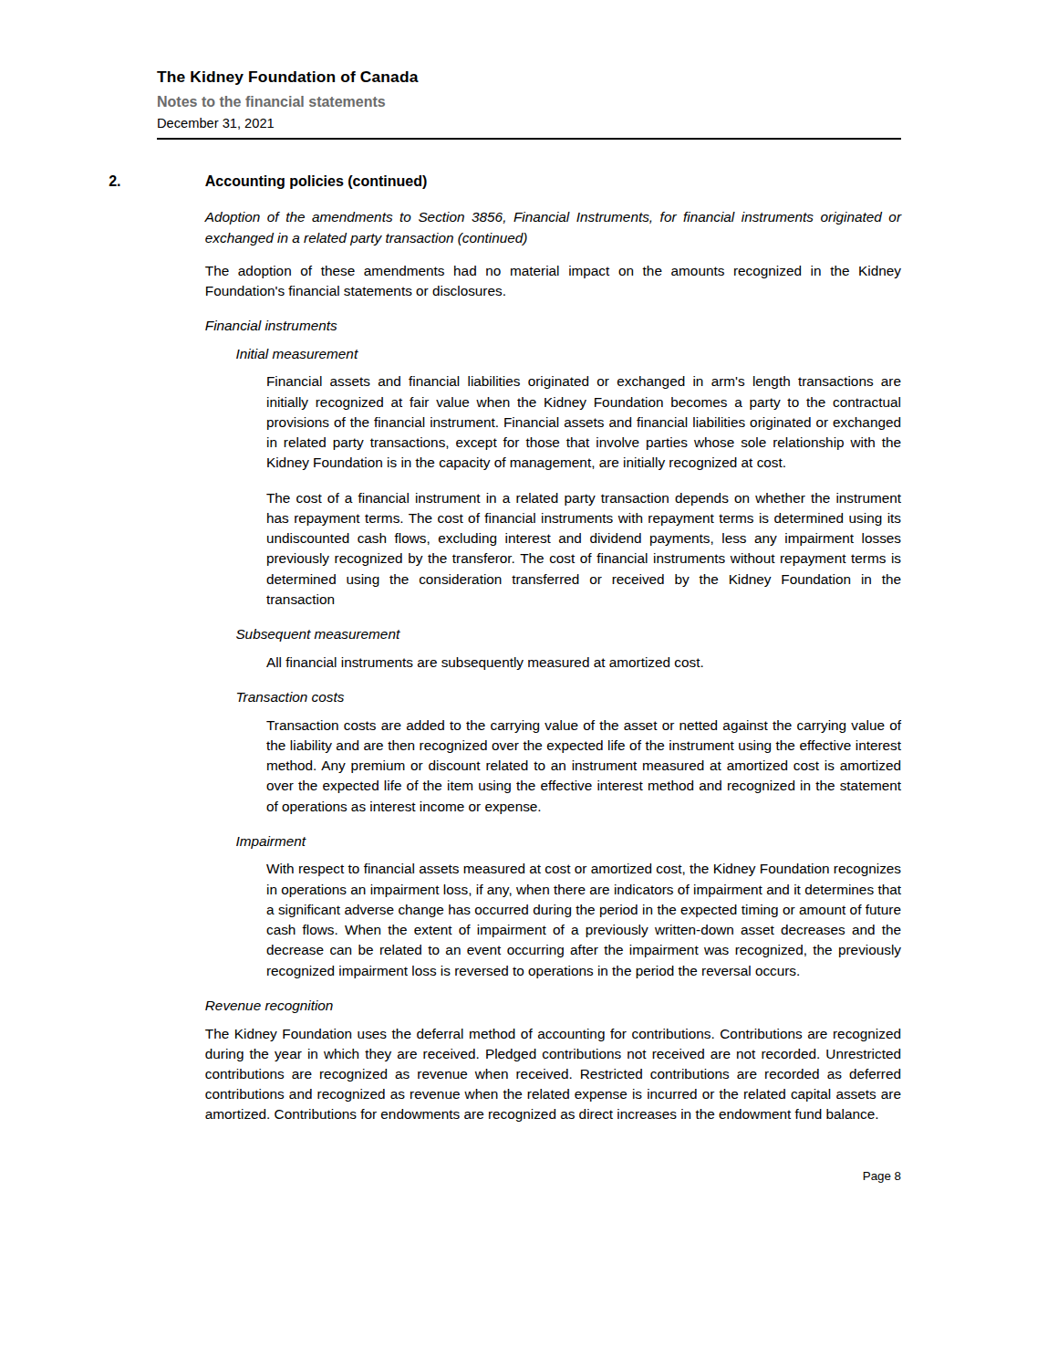The Kidney Foundation of Canada
Notes to the financial statements
December 31, 2021
2. Accounting policies (continued)
Adoption of the amendments to Section 3856, Financial Instruments, for financial instruments originated or exchanged in a related party transaction (continued)
The adoption of these amendments had no material impact on the amounts recognized in the Kidney Foundation's financial statements or disclosures.
Financial instruments
Initial measurement
Financial assets and financial liabilities originated or exchanged in arm's length transactions are initially recognized at fair value when the Kidney Foundation becomes a party to the contractual provisions of the financial instrument. Financial assets and financial liabilities originated or exchanged in related party transactions, except for those that involve parties whose sole relationship with the Kidney Foundation is in the capacity of management, are initially recognized at cost.
The cost of a financial instrument in a related party transaction depends on whether the instrument has repayment terms. The cost of financial instruments with repayment terms is determined using its undiscounted cash flows, excluding interest and dividend payments, less any impairment losses previously recognized by the transferor. The cost of financial instruments without repayment terms is determined using the consideration transferred or received by the Kidney Foundation in the transaction
Subsequent measurement
All financial instruments are subsequently measured at amortized cost.
Transaction costs
Transaction costs are added to the carrying value of the asset or netted against the carrying value of the liability and are then recognized over the expected life of the instrument using the effective interest method. Any premium or discount related to an instrument measured at amortized cost is amortized over the expected life of the item using the effective interest method and recognized in the statement of operations as interest income or expense.
Impairment
With respect to financial assets measured at cost or amortized cost, the Kidney Foundation recognizes in operations an impairment loss, if any, when there are indicators of impairment and it determines that a significant adverse change has occurred during the period in the expected timing or amount of future cash flows. When the extent of impairment of a previously written-down asset decreases and the decrease can be related to an event occurring after the impairment was recognized, the previously recognized impairment loss is reversed to operations in the period the reversal occurs.
Revenue recognition
The Kidney Foundation uses the deferral method of accounting for contributions. Contributions are recognized during the year in which they are received. Pledged contributions not received are not recorded. Unrestricted contributions are recognized as revenue when received. Restricted contributions are recorded as deferred contributions and recognized as revenue when the related expense is incurred or the related capital assets are amortized. Contributions for endowments are recognized as direct increases in the endowment fund balance.
Page 8